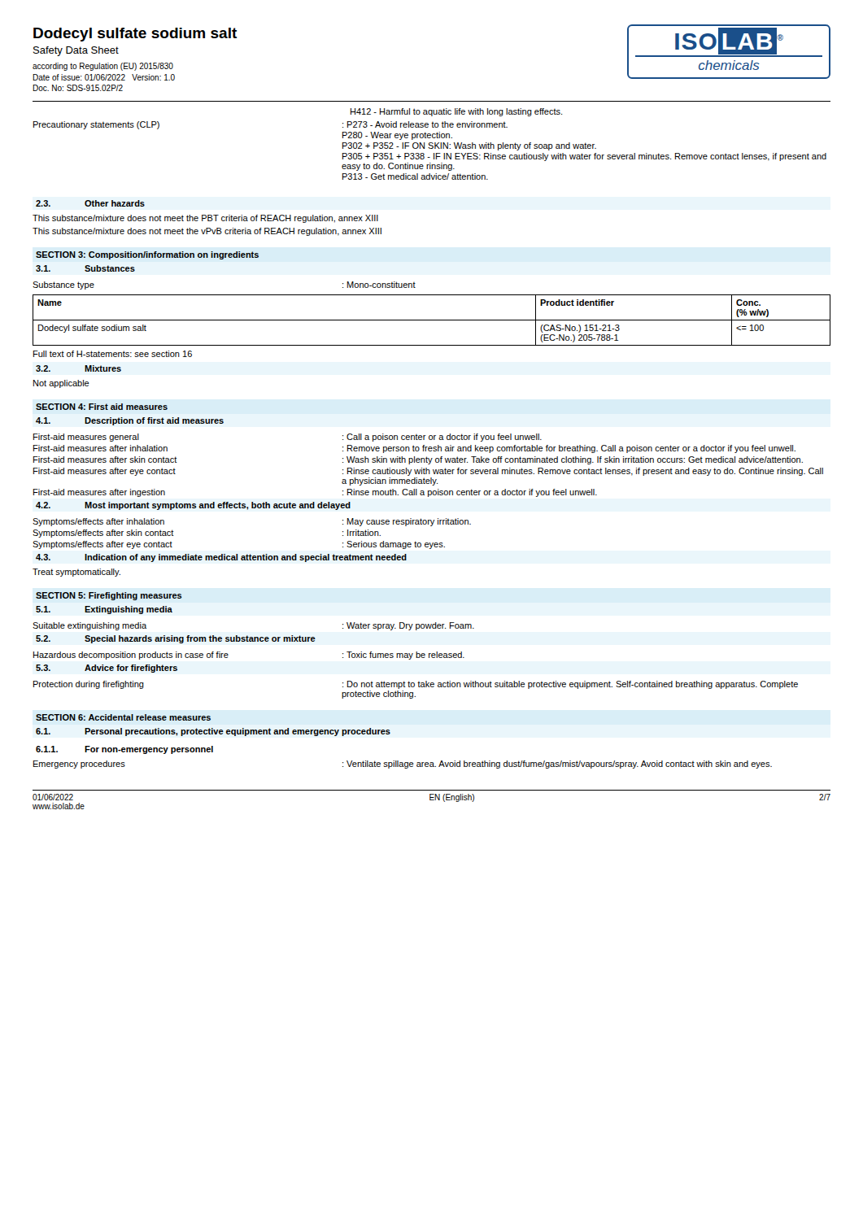ISOLAB®
chemicals
Dodecyl sulfate sodium salt
Safety Data Sheet
according to Regulation (EU) 2015/830
Date of issue: 01/06/2022 Version: 1.0
Doc. No: SDS-915.02P/2
H412 - Harmful to aquatic life with long lasting effects.
Precautionary statements (CLP)
: P273 - Avoid release to the environment.
P280 - Wear eye protection.
P302 + P352 - IF ON SKIN: Wash with plenty of soap and water.
P305 + P351 + P338 - IF IN EYES: Rinse cautiously with water for several minutes. Remove contact lenses, if present and easy to do. Continue rinsing.
P313 - Get medical advice/ attention.
2.3. Other hazards
This substance/mixture does not meet the PBT criteria of REACH regulation, annex XIII
This substance/mixture does not meet the vPvB criteria of REACH regulation, annex XIII
SECTION 3: Composition/information on ingredients
3.1. Substances
Substance type
: Mono-constituent
| Name | Product identifier | Conc. (% w/w) |
| --- | --- | --- |
| Dodecyl sulfate sodium salt | (CAS-No.) 151-21-3 (EC-No.) 205-788-1 | <= 100 |
Full text of H-statements: see section 16
3.2. Mixtures
Not applicable
SECTION 4: First aid measures
4.1. Description of first aid measures
First-aid measures general
: Call a poison center or a doctor if you feel unwell.
First-aid measures after inhalation
: Remove person to fresh air and keep comfortable for breathing. Call a poison center or a doctor if you feel unwell.
First-aid measures after skin contact
: Wash skin with plenty of water. Take off contaminated clothing. If skin irritation occurs: Get medical advice/attention.
First-aid measures after eye contact
: Rinse cautiously with water for several minutes. Remove contact lenses, if present and easy to do. Continue rinsing. Call a physician immediately.
First-aid measures after ingestion
: Rinse mouth. Call a poison center or a doctor if you feel unwell.
4.2. Most important symptoms and effects, both acute and delayed
Symptoms/effects after inhalation
: May cause respiratory irritation.
Symptoms/effects after skin contact
: Irritation.
Symptoms/effects after eye contact
: Serious damage to eyes.
4.3. Indication of any immediate medical attention and special treatment needed
Treat symptomatically.
SECTION 5: Firefighting measures
5.1. Extinguishing media
Suitable extinguishing media
: Water spray. Dry powder. Foam.
5.2. Special hazards arising from the substance or mixture
Hazardous decomposition products in case of fire
: Toxic fumes may be released.
5.3. Advice for firefighters
Protection during firefighting
: Do not attempt to take action without suitable protective equipment. Self-contained breathing apparatus. Complete protective clothing.
SECTION 6: Accidental release measures
6.1. Personal precautions, protective equipment and emergency procedures
6.1.1. For non-emergency personnel
Emergency procedures
: Ventilate spillage area. Avoid breathing dust/fume/gas/mist/vapours/spray. Avoid contact with skin and eyes.
01/06/2022
www.isolab.de
EN (English)
2/7